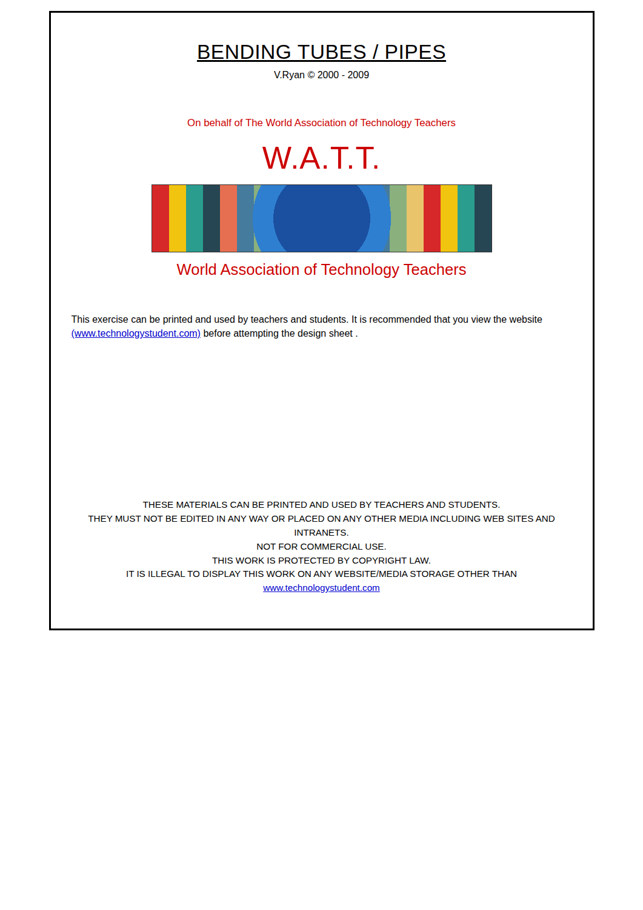BENDING TUBES / PIPES
V.Ryan © 2000 - 2009
On behalf of The World Association of Technology Teachers
W.A.T.T.
World Association of Technology Teachers
This exercise can be printed and used by teachers and students. It is recommended that you view the website (www.technologystudent.com) before attempting the design sheet .
THESE MATERIALS CAN BE PRINTED AND USED BY TEACHERS AND STUDENTS.
THEY MUST NOT BE EDITED IN ANY WAY OR PLACED ON ANY OTHER MEDIA INCLUDING WEB SITES AND INTRANETS.
NOT FOR COMMERCIAL USE.
THIS WORK IS PROTECTED BY COPYRIGHT LAW.
IT IS ILLEGAL TO DISPLAY THIS WORK ON ANY WEBSITE/MEDIA STORAGE OTHER THAN www.technologystudent.com